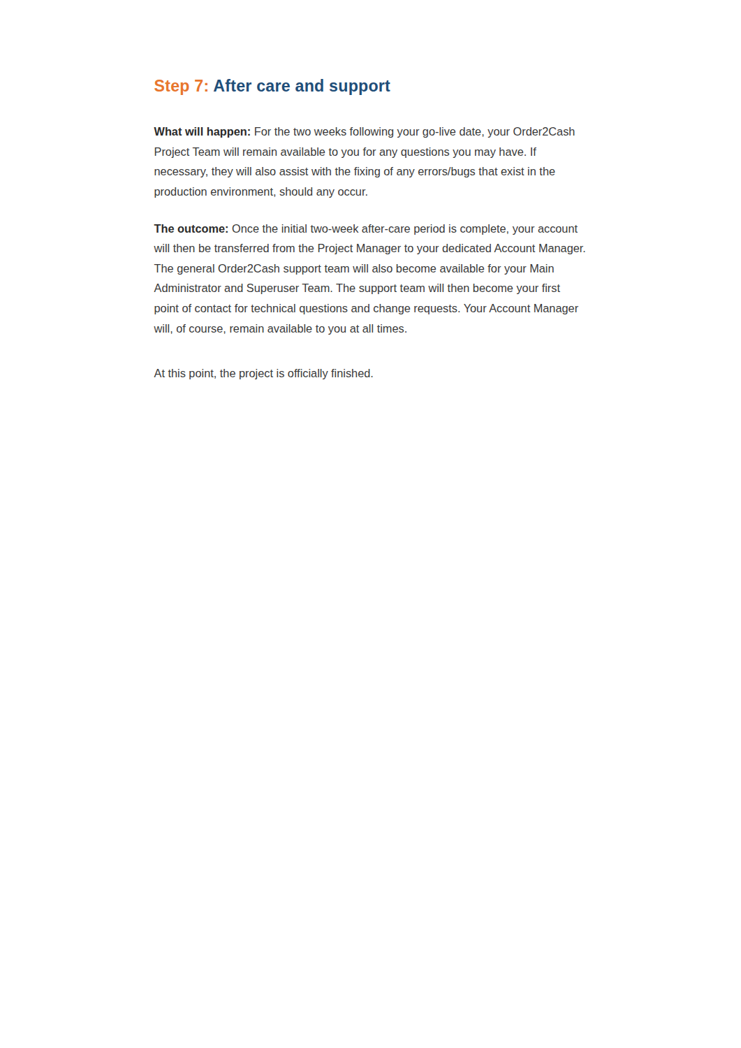Step 7: After care and support
What will happen: For the two weeks following your go-live date, your Order2Cash Project Team will remain available to you for any questions you may have. If necessary, they will also assist with the fixing of any errors/bugs that exist in the production environment, should any occur.
The outcome: Once the initial two-week after-care period is complete, your account will then be transferred from the Project Manager to your dedicated Account Manager. The general Order2Cash support team will also become available for your Main Administrator and Superuser Team. The support team will then become your first point of contact for technical questions and change requests. Your Account Manager will, of course, remain available to you at all times.
At this point, the project is officially finished.